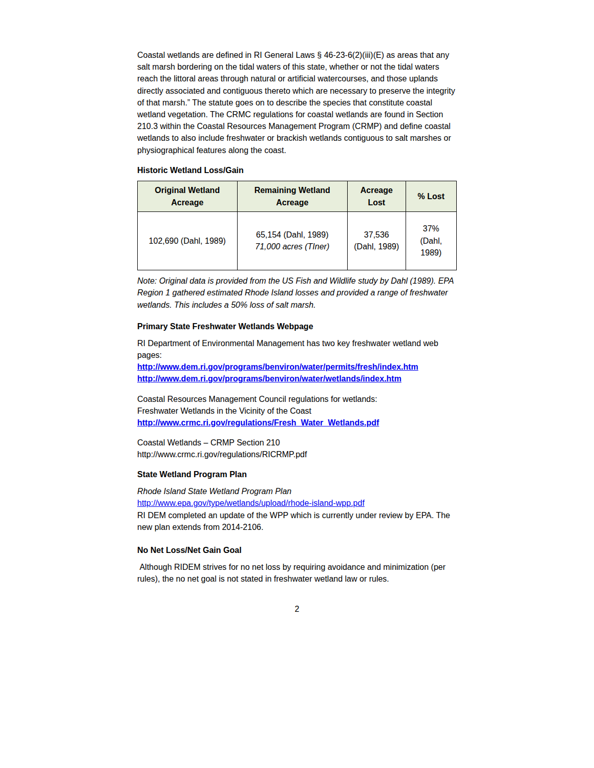Coastal wetlands are defined in RI General Laws § 46-23-6(2)(iii)(E) as areas that any salt marsh bordering on the tidal waters of this state, whether or not the tidal waters reach the littoral areas through natural or artificial watercourses, and those uplands directly associated and contiguous thereto which are necessary to preserve the integrity of that marsh.” The statute goes on to describe the species that constitute coastal wetland vegetation. The CRMC regulations for coastal wetlands are found in Section 210.3 within the Coastal Resources Management Program (CRMP) and define coastal wetlands to also include freshwater or brackish wetlands contiguous to salt marshes or physiographical features along the coast.
Historic Wetland Loss/Gain
| Original Wetland Acreage | Remaining Wetland Acreage | Acreage Lost | % Lost |
| --- | --- | --- | --- |
| 102,690 (Dahl, 1989) | 65,154 (Dahl, 1989) 71,000 acres (TIner) | 37,536 (Dahl, 1989) | 37% (Dahl, 1989) |
Note: Original data is provided from the US Fish and Wildlife study by Dahl (1989). EPA Region 1 gathered estimated Rhode Island losses and provided a range of freshwater wetlands. This includes a 50% loss of salt marsh.
Primary State Freshwater Wetlands Webpage
RI Department of Environmental Management has two key freshwater wetland web pages:
http://www.dem.ri.gov/programs/benviron/water/permits/fresh/index.htm
http://www.dem.ri.gov/programs/benviron/water/wetlands/index.htm
Coastal Resources Management Council regulations for wetlands:
Freshwater Wetlands in the Vicinity of the Coast
http://www.crmc.ri.gov/regulations/Fresh_Water_Wetlands.pdf
Coastal Wetlands – CRMP Section 210
http://www.crmc.ri.gov/regulations/RICRMP.pdf
State Wetland Program Plan
Rhode Island State Wetland Program Plan
http://www.epa.gov/type/wetlands/upload/rhode-island-wpp.pdf
RI DEM completed an update of the WPP which is currently under review by EPA. The new plan extends from 2014-2106.
No Net Loss/Net Gain Goal
Although RIDEM strives for no net loss by requiring avoidance and minimization (per rules), the no net goal is not stated in freshwater wetland law or rules.
2